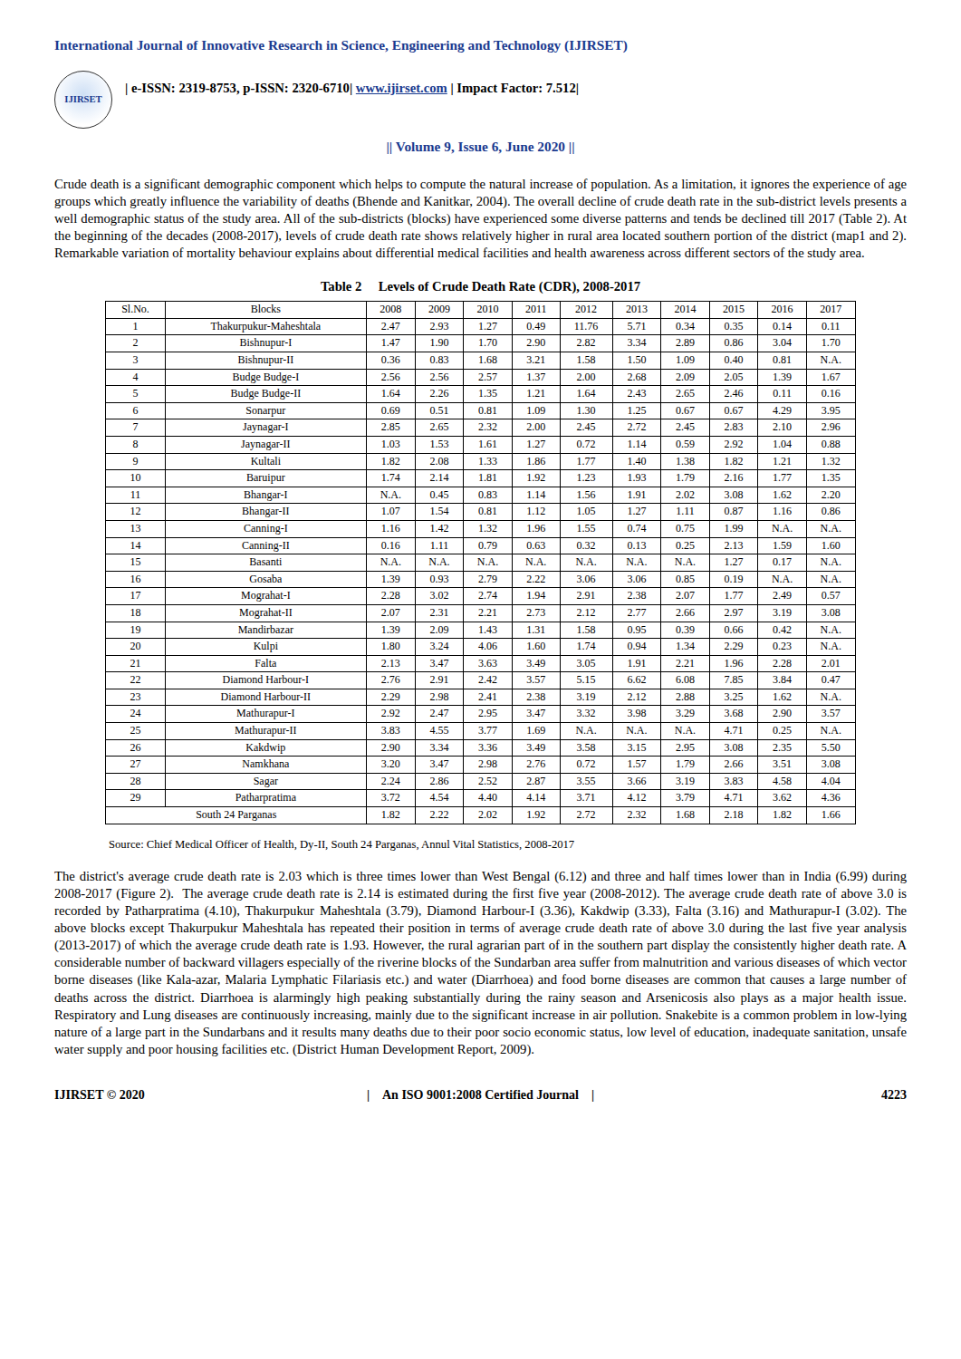International Journal of Innovative Research in Science, Engineering and Technology (IJIRSET)
IJIRSET
| e-ISSN: 2319-8753, p-ISSN: 2320-6710| www.ijirset.com | Impact Factor: 7.512|
|| Volume 9, Issue 6, June 2020 ||
Crude death is a significant demographic component which helps to compute the natural increase of population. As a limitation, it ignores the experience of age groups which greatly influence the variability of deaths (Bhende and Kanitkar, 2004). The overall decline of crude death rate in the sub-district levels presents a well demographic status of the study area. All of the sub-districts (blocks) have experienced some diverse patterns and tends be declined till 2017 (Table 2). At the beginning of the decades (2008-2017), levels of crude death rate shows relatively higher in rural area located southern portion of the district (map1 and 2). Remarkable variation of mortality behaviour explains about differential medical facilities and health awareness across different sectors of the study area.
Table 2 Levels of Crude Death Rate (CDR), 2008-2017
| Sl.No. | Blocks | 2008 | 2009 | 2010 | 2011 | 2012 | 2013 | 2014 | 2015 | 2016 | 2017 |
| --- | --- | --- | --- | --- | --- | --- | --- | --- | --- | --- | --- |
| 1 | Thakurpukur-Maheshtala | 2.47 | 2.93 | 1.27 | 0.49 | 11.76 | 5.71 | 0.34 | 0.35 | 0.14 | 0.11 |
| 2 | Bishnupur-I | 1.47 | 1.90 | 1.70 | 2.90 | 2.82 | 3.34 | 2.89 | 0.86 | 3.04 | 1.70 |
| 3 | Bishnupur-II | 0.36 | 0.83 | 1.68 | 3.21 | 1.58 | 1.50 | 1.09 | 0.40 | 0.81 | N.A. |
| 4 | Budge Budge-I | 2.56 | 2.56 | 2.57 | 1.37 | 2.00 | 2.68 | 2.09 | 2.05 | 1.39 | 1.67 |
| 5 | Budge Budge-II | 1.64 | 2.26 | 1.35 | 1.21 | 1.64 | 2.43 | 2.65 | 2.46 | 0.11 | 0.16 |
| 6 | Sonarpur | 0.69 | 0.51 | 0.81 | 1.09 | 1.30 | 1.25 | 0.67 | 0.67 | 4.29 | 3.95 |
| 7 | Jaynagar-I | 2.85 | 2.65 | 2.32 | 2.00 | 2.45 | 2.72 | 2.45 | 2.83 | 2.10 | 2.96 |
| 8 | Jaynagar-II | 1.03 | 1.53 | 1.61 | 1.27 | 0.72 | 1.14 | 0.59 | 2.92 | 1.04 | 0.88 |
| 9 | Kultali | 1.82 | 2.08 | 1.33 | 1.86 | 1.77 | 1.40 | 1.38 | 1.82 | 1.21 | 1.32 |
| 10 | Baruipur | 1.74 | 2.14 | 1.81 | 1.92 | 1.23 | 1.93 | 1.79 | 2.16 | 1.77 | 1.35 |
| 11 | Bhangar-I | N.A. | 0.45 | 0.83 | 1.14 | 1.56 | 1.91 | 2.02 | 3.08 | 1.62 | 2.20 |
| 12 | Bhangar-II | 1.07 | 1.54 | 0.81 | 1.12 | 1.05 | 1.27 | 1.11 | 0.87 | 1.16 | 0.86 |
| 13 | Canning-I | 1.16 | 1.42 | 1.32 | 1.96 | 1.55 | 0.74 | 0.75 | 1.99 | N.A. | N.A. |
| 14 | Canning-II | 0.16 | 1.11 | 0.79 | 0.63 | 0.32 | 0.13 | 0.25 | 2.13 | 1.59 | 1.60 |
| 15 | Basanti | N.A. | N.A. | N.A. | N.A. | N.A. | N.A. | N.A. | 1.27 | 0.17 | N.A. |
| 16 | Gosaba | 1.39 | 0.93 | 2.79 | 2.22 | 3.06 | 3.06 | 0.85 | 0.19 | N.A. | N.A. |
| 17 | Mograhat-I | 2.28 | 3.02 | 2.74 | 1.94 | 2.91 | 2.38 | 2.07 | 1.77 | 2.49 | 0.57 |
| 18 | Mograhat-II | 2.07 | 2.31 | 2.21 | 2.73 | 2.12 | 2.77 | 2.66 | 2.97 | 3.19 | 3.08 |
| 19 | Mandirbazar | 1.39 | 2.09 | 1.43 | 1.31 | 1.58 | 0.95 | 0.39 | 0.66 | 0.42 | N.A. |
| 20 | Kulpi | 1.80 | 3.24 | 4.06 | 1.60 | 1.74 | 0.94 | 1.34 | 2.29 | 0.23 | N.A. |
| 21 | Falta | 2.13 | 3.47 | 3.63 | 3.49 | 3.05 | 1.91 | 2.21 | 1.96 | 2.28 | 2.01 |
| 22 | Diamond Harbour-I | 2.76 | 2.91 | 2.42 | 3.57 | 5.15 | 6.62 | 6.08 | 7.85 | 3.84 | 0.47 |
| 23 | Diamond Harbour-II | 2.29 | 2.98 | 2.41 | 2.38 | 3.19 | 2.12 | 2.88 | 3.25 | 1.62 | N.A. |
| 24 | Mathurapur-I | 2.92 | 2.47 | 2.95 | 3.47 | 3.32 | 3.98 | 3.29 | 3.68 | 2.90 | 3.57 |
| 25 | Mathurapur-II | 3.83 | 4.55 | 3.77 | 1.69 | N.A. | N.A. | N.A. | 4.71 | 0.25 | N.A. |
| 26 | Kakdwip | 2.90 | 3.34 | 3.36 | 3.49 | 3.58 | 3.15 | 2.95 | 3.08 | 2.35 | 5.50 |
| 27 | Namkhana | 3.20 | 3.47 | 2.98 | 2.76 | 0.72 | 1.57 | 1.79 | 2.66 | 3.51 | 3.08 |
| 28 | Sagar | 2.24 | 2.86 | 2.52 | 2.87 | 3.55 | 3.66 | 3.19 | 3.83 | 4.58 | 4.04 |
| 29 | Patharpratima | 3.72 | 4.54 | 4.40 | 4.14 | 3.71 | 4.12 | 3.79 | 4.71 | 3.62 | 4.36 |
| South 24 Parganas | 1.82 | 2.22 | 2.02 | 1.92 | 2.72 | 2.32 | 1.68 | 2.18 | 1.82 | 1.66 |
Source: Chief Medical Officer of Health, Dy-II, South 24 Parganas, Annul Vital Statistics, 2008-2017
The district's average crude death rate is 2.03 which is three times lower than West Bengal (6.12) and three and half times lower than in India (6.99) during 2008-2017 (Figure 2). The average crude death rate is 2.14 is estimated during the first five year (2008-2012). The average crude death rate of above 3.0 is recorded by Patharpratima (4.10), Thakurpukur Maheshtala (3.79), Diamond Harbour-I (3.36), Kakdwip (3.33), Falta (3.16) and Mathurapur-I (3.02). The above blocks except Thakurpukur Maheshtala has repeated their position in terms of average crude death rate of above 3.0 during the last five year analysis (2013-2017) of which the average crude death rate is 1.93. However, the rural agrarian part of in the southern part display the consistently higher death rate. A considerable number of backward villagers especially of the riverine blocks of the Sundarban area suffer from malnutrition and various diseases of which vector borne diseases (like Kala-azar, Malaria Lymphatic Filariasis etc.) and water (Diarrhoea) and food borne diseases are common that causes a large number of deaths across the district. Diarrhoea is alarmingly high peaking substantially during the rainy season and Arsenicosis also plays as a major health issue. Respiratory and Lung diseases are continuously increasing, mainly due to the significant increase in air pollution. Snakebite is a common problem in low-lying nature of a large part in the Sundarbans and it results many deaths due to their poor socio economic status, low level of education, inadequate sanitation, unsafe water supply and poor housing facilities etc. (District Human Development Report, 2009).
IJIRSET © 2020
| An ISO 9001:2008 Certified Journal |
4223